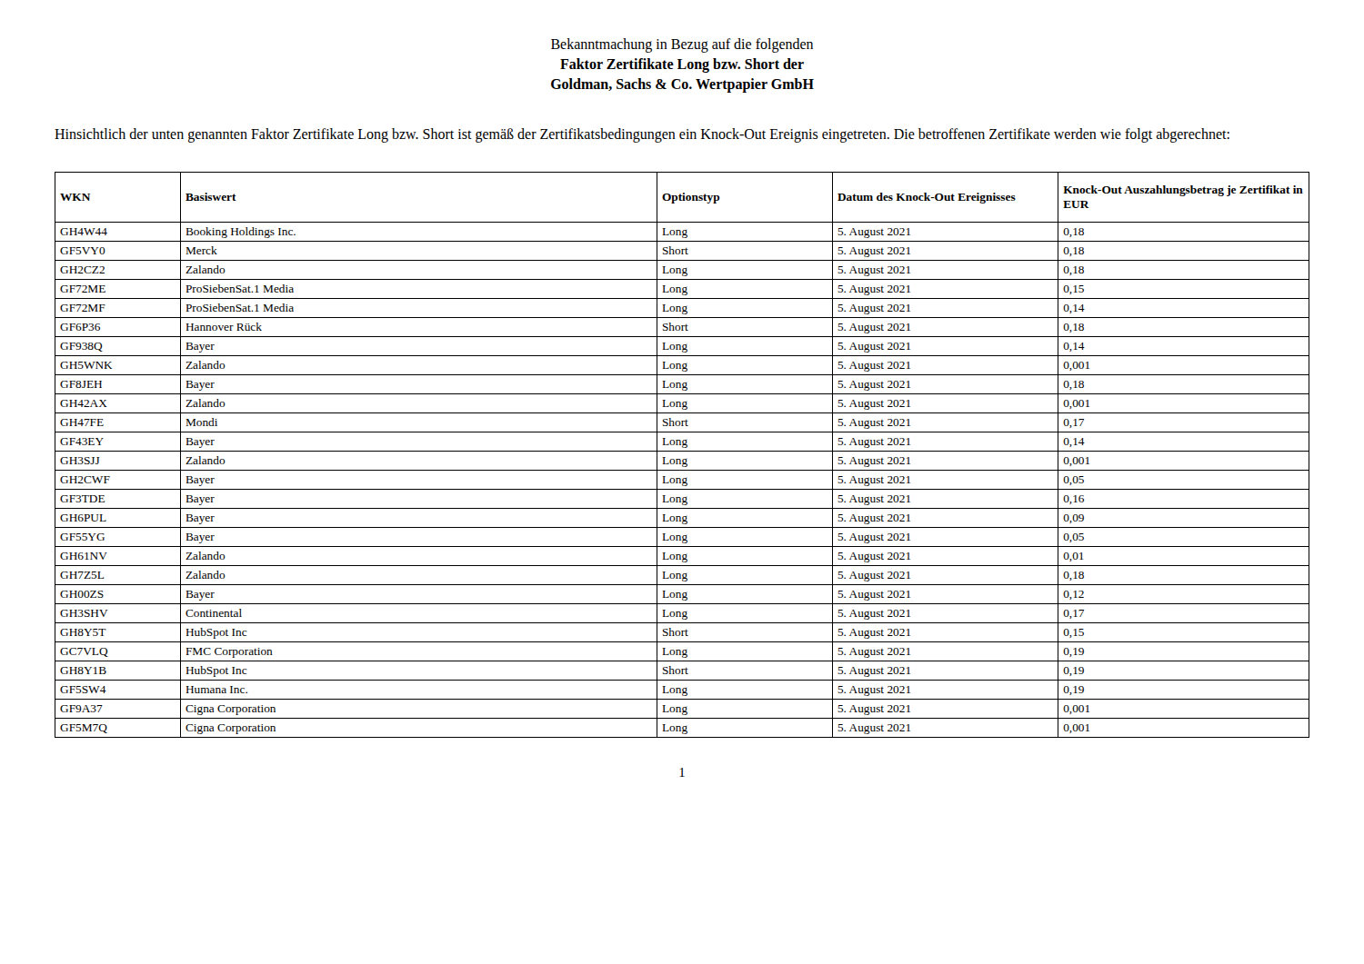Bekanntmachung in Bezug auf die folgenden
Faktor Zertifikate Long bzw. Short der
Goldman, Sachs & Co. Wertpapier GmbH
Hinsichtlich der unten genannten Faktor Zertifikate Long bzw. Short ist gemäß der Zertifikatsbedingungen ein Knock-Out Ereignis eingetreten. Die betroffenen Zertifikate werden wie folgt abgerechnet:
| WKN | Basiswert | Optionstyp | Datum des Knock-Out Ereignisses | Knock-Out Auszahlungsbetrag je Zertifikat in EUR |
| --- | --- | --- | --- | --- |
| GH4W44 | Booking Holdings Inc. | Long | 5. August 2021 | 0,18 |
| GF5VY0 | Merck | Short | 5. August 2021 | 0,18 |
| GH2CZ2 | Zalando | Long | 5. August 2021 | 0,18 |
| GF72ME | ProSiebenSat.1 Media | Long | 5. August 2021 | 0,15 |
| GF72MF | ProSiebenSat.1 Media | Long | 5. August 2021 | 0,14 |
| GF6P36 | Hannover Rück | Short | 5. August 2021 | 0,18 |
| GF938Q | Bayer | Long | 5. August 2021 | 0,14 |
| GH5WNK | Zalando | Long | 5. August 2021 | 0,001 |
| GF8JEH | Bayer | Long | 5. August 2021 | 0,18 |
| GH42AX | Zalando | Long | 5. August 2021 | 0,001 |
| GH47FE | Mondi | Short | 5. August 2021 | 0,17 |
| GF43EY | Bayer | Long | 5. August 2021 | 0,14 |
| GH3SJJ | Zalando | Long | 5. August 2021 | 0,001 |
| GH2CWF | Bayer | Long | 5. August 2021 | 0,05 |
| GF3TDE | Bayer | Long | 5. August 2021 | 0,16 |
| GH6PUL | Bayer | Long | 5. August 2021 | 0,09 |
| GF55YG | Bayer | Long | 5. August 2021 | 0,05 |
| GH61NV | Zalando | Long | 5. August 2021 | 0,01 |
| GH7Z5L | Zalando | Long | 5. August 2021 | 0,18 |
| GH00ZS | Bayer | Long | 5. August 2021 | 0,12 |
| GH3SHV | Continental | Long | 5. August 2021 | 0,17 |
| GH8Y5T | HubSpot Inc | Short | 5. August 2021 | 0,15 |
| GC7VLQ | FMC Corporation | Long | 5. August 2021 | 0,19 |
| GH8Y1B | HubSpot Inc | Short | 5. August 2021 | 0,19 |
| GF5SW4 | Humana Inc. | Long | 5. August 2021 | 0,19 |
| GF9A37 | Cigna Corporation | Long | 5. August 2021 | 0,001 |
| GF5M7Q | Cigna Corporation | Long | 5. August 2021 | 0,001 |
1